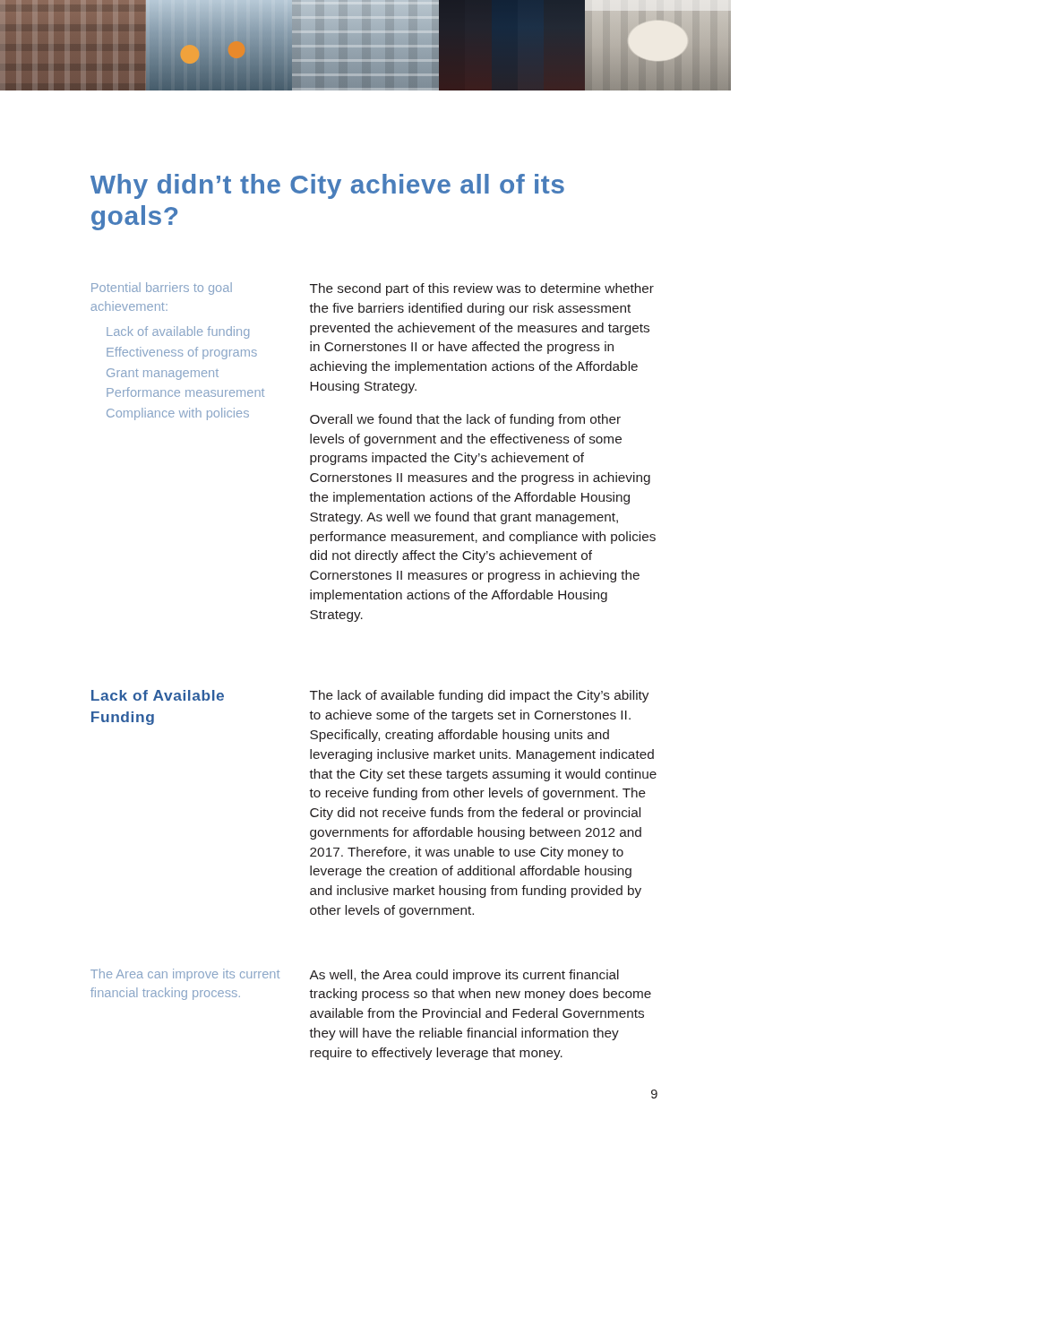Why didn’t the City achieve all of its goals?
Potential barriers to goal achievement:
Lack of available funding
Effectiveness of programs
Grant management
Performance measurement
Compliance with policies
The second part of this review was to determine whether the five barriers identified during our risk assessment prevented the achievement of the measures and targets in Cornerstones II or have affected the progress in achieving the implementation actions of the Affordable Housing Strategy.
Overall we found that the lack of funding from other levels of government and the effectiveness of some programs impacted the City’s achievement of Cornerstones II measures and the progress in achieving the implementation actions of the Affordable Housing Strategy. As well we found that grant management, performance measurement, and compliance with policies did not directly affect the City’s achievement of Cornerstones II measures or progress in achieving the implementation actions of the Affordable Housing Strategy.
Lack of Available Funding
The lack of available funding did impact the City’s ability to achieve some of the targets set in Cornerstones II. Specifically, creating affordable housing units and leveraging inclusive market units. Management indicated that the City set these targets assuming it would continue to receive funding from other levels of government. The City did not receive funds from the federal or provincial governments for affordable housing between 2012 and 2017. Therefore, it was unable to use City money to leverage the creation of additional affordable housing and inclusive market housing from funding provided by other levels of government.
The Area can improve its current financial tracking process.
As well, the Area could improve its current financial tracking process so that when new money does become available from the Provincial and Federal Governments they will have the reliable financial information they require to effectively leverage that money.
9